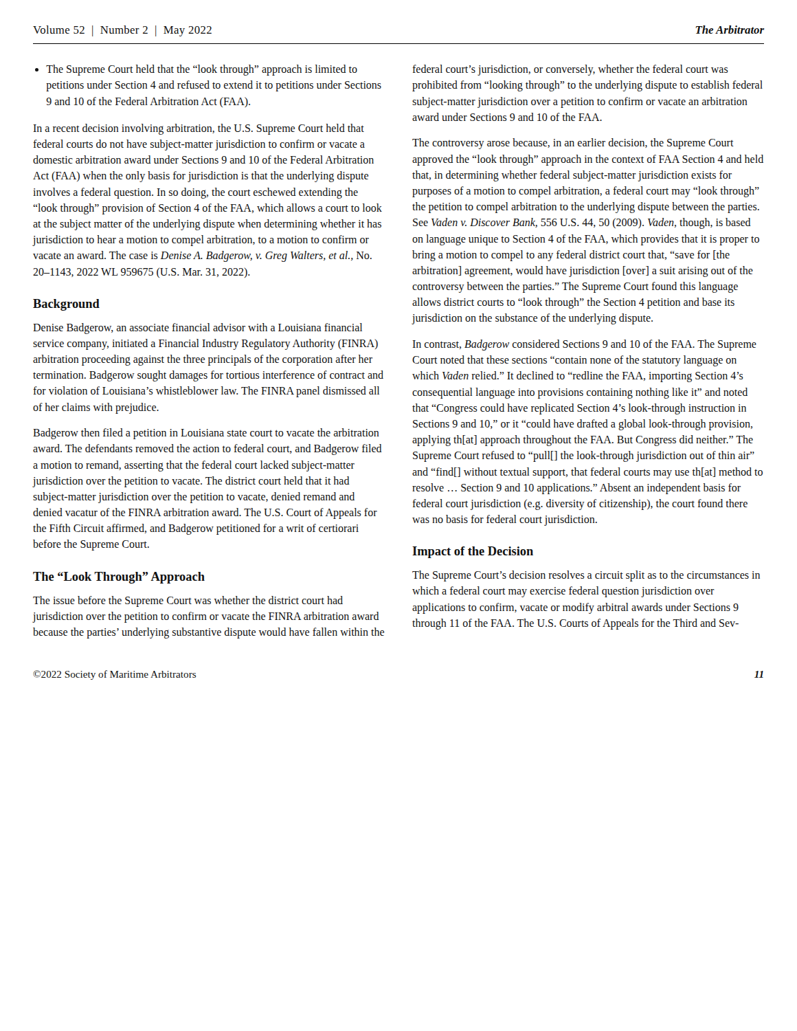Volume 52 | Number 2 | May 2022
The Arbitrator
The Supreme Court held that the “look through” approach is limited to petitions under Section 4 and refused to extend it to petitions under Sections 9 and 10 of the Federal Arbitration Act (FAA).
In a recent decision involving arbitration, the U.S. Supreme Court held that federal courts do not have subject-matter jurisdiction to confirm or vacate a domestic arbitration award under Sections 9 and 10 of the Federal Arbitration Act (FAA) when the only basis for jurisdiction is that the underlying dispute involves a federal question. In so doing, the court eschewed extending the “look through” provision of Section 4 of the FAA, which allows a court to look at the subject matter of the underlying dispute when determining whether it has jurisdiction to hear a motion to compel arbitration, to a motion to confirm or vacate an award. The case is Denise A. Badgerow, v. Greg Walters, et al., No. 20–1143, 2022 WL 959675 (U.S. Mar. 31, 2022).
Background
Denise Badgerow, an associate financial advisor with a Louisiana financial service company, initiated a Financial Industry Regulatory Authority (FINRA) arbitration proceeding against the three principals of the corporation after her termination. Badgerow sought damages for tortious interference of contract and for violation of Louisiana’s whistleblower law. The FINRA panel dismissed all of her claims with prejudice.
Badgerow then filed a petition in Louisiana state court to vacate the arbitration award. The defendants removed the action to federal court, and Badgerow filed a motion to remand, asserting that the federal court lacked subject-matter jurisdiction over the petition to vacate. The district court held that it had subject-matter jurisdiction over the petition to vacate, denied remand and denied vacatur of the FINRA arbitration award. The U.S. Court of Appeals for the Fifth Circuit affirmed, and Badgerow petitioned for a writ of certiorari before the Supreme Court.
The “Look Through” Approach
The issue before the Supreme Court was whether the district court had jurisdiction over the petition to confirm or vacate the FINRA arbitration award because the parties’ underlying substantive dispute would have fallen within the federal court’s jurisdiction, or conversely, whether the federal court was prohibited from “looking through” to the underlying dispute to establish federal subject-matter jurisdiction over a petition to confirm or vacate an arbitration award under Sections 9 and 10 of the FAA.
The controversy arose because, in an earlier decision, the Supreme Court approved the “look through” approach in the context of FAA Section 4 and held that, in determining whether federal subject-matter jurisdiction exists for purposes of a motion to compel arbitration, a federal court may “look through” the petition to compel arbitration to the underlying dispute between the parties. See Vaden v. Discover Bank, 556 U.S. 44, 50 (2009). Vaden, though, is based on language unique to Section 4 of the FAA, which provides that it is proper to bring a motion to compel to any federal district court that, “save for [the arbitration] agreement, would have jurisdiction [over] a suit arising out of the controversy between the parties.” The Supreme Court found this language allows district courts to “look through” the Section 4 petition and base its jurisdiction on the substance of the underlying dispute.
In contrast, Badgerow considered Sections 9 and 10 of the FAA. The Supreme Court noted that these sections “contain none of the statutory language on which Vaden relied.” It declined to “redline the FAA, importing Section 4’s consequential language into provisions containing nothing like it” and noted that “Congress could have replicated Section 4’s look-through instruction in Sections 9 and 10,” or it “could have drafted a global look-through provision, applying th[at] approach throughout the FAA. But Congress did neither.” The Supreme Court refused to “pull[] the look-through jurisdiction out of thin air” and “find[] without textual support, that federal courts may use th[at] method to resolve … Section 9 and 10 applications.” Absent an independent basis for federal court jurisdiction (e.g. diversity of citizenship), the court found there was no basis for federal court jurisdiction.
Impact of the Decision
The Supreme Court’s decision resolves a circuit split as to the circumstances in which a federal court may exercise federal question jurisdiction over applications to confirm, vacate or modify arbitral awards under Sections 9 through 11 of the FAA. The U.S. Courts of Appeals for the Third and Sev-
©2022 Society of Maritime Arbitrators
11